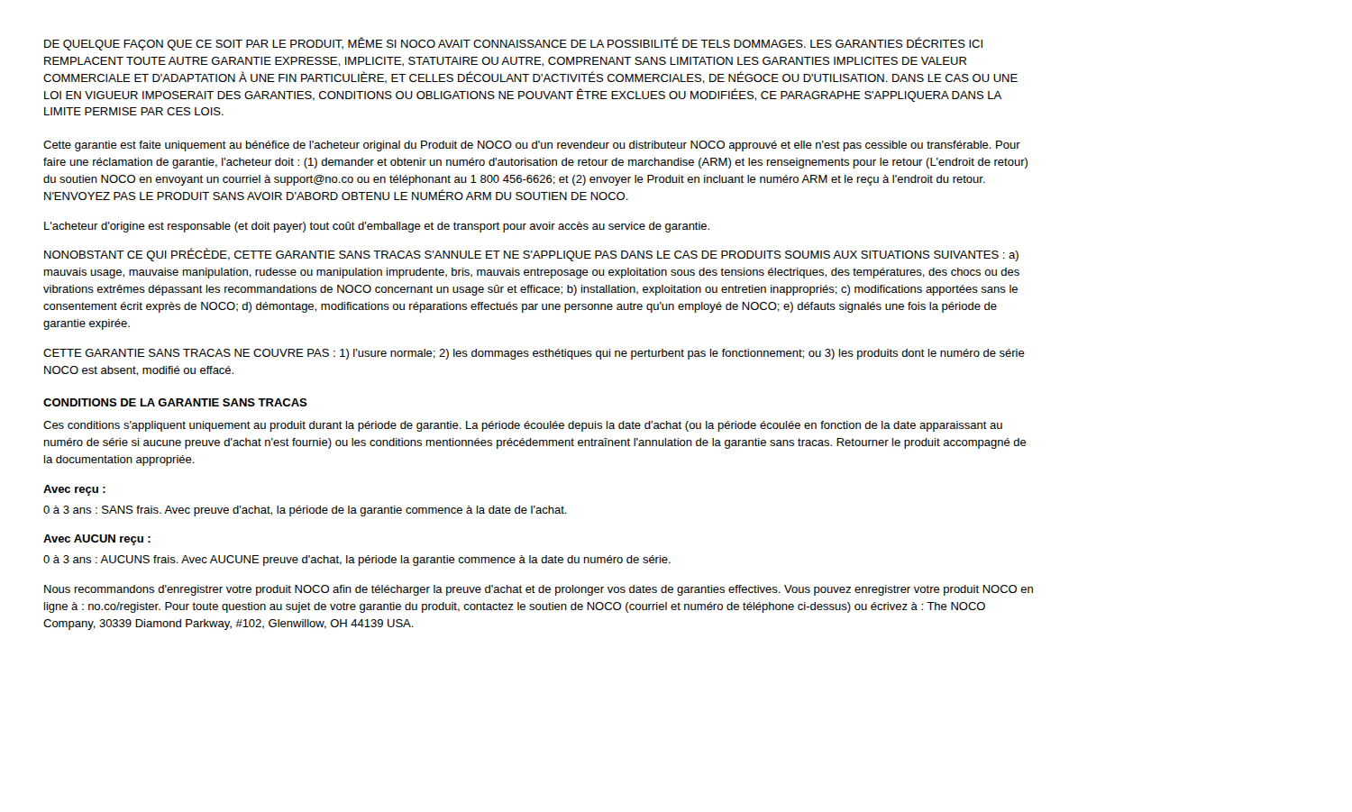De quelque façon que ce soit par le produit, même si NOCO avait connaissance de la possibilité de tels dommages. Les garanties décrites ici remplacent toute autre garantie expresse, implicite, statutaire ou autre, comprenant sans limitation les garanties implicites de valeur commerciale et d'adaptation à une fin particulière, et celles découlant d'activités commerciales, de négoce ou d'utilisation. Dans le cas ou une loi en vigueur imposerait des garanties, conditions ou obligations ne pouvant être exclues ou modifiées, ce paragraphe s'appliquera dans la limite permise par ces lois.
Cette garantie est faite uniquement au bénéfice de l'acheteur original du Produit de NOCO ou d'un revendeur ou distributeur NOCO approuvé et elle n'est pas cessible ou transférable. Pour faire une réclamation de garantie, l'acheteur doit : (1) demander et obtenir un numéro d'autorisation de retour de marchandise (ARM) et les renseignements pour le retour (L'endroit de retour) du soutien NOCO en envoyant un courriel à support@no.co ou en téléphonant au 1 800 456-6626; et (2) envoyer le Produit en incluant le numéro ARM et le reçu à l'endroit du retour. N'ENVOYEZ PAS LE PRODUIT SANS AVOIR D'ABORD OBTENU LE NUMÉRO ARM DU SOUTIEN DE NOCO.
L'acheteur d'origine est responsable (et doit payer) tout coût d'emballage et de transport pour avoir accès au service de garantie.
NONOBSTANT CE QUI PRÉCÈDE, CETTE GARANTIE SANS TRACAS S'ANNULE ET NE S'APPLIQUE PAS DANS LE CAS DE PRODUITS SOUMIS AUX SITUATIONS SUIVANTES : a) mauvais usage, mauvaise manipulation, rudesse ou manipulation imprudente, bris, mauvais entreposage ou exploitation sous des tensions électriques, des températures, des chocs ou des vibrations extrêmes dépassant les recommandations de NOCO concernant un usage sûr et efficace; b) installation, exploitation ou entretien inappropriés; c) modifications apportées sans le consentement écrit exprès de NOCO; d) démontage, modifications ou réparations effectués par une personne autre qu'un employé de NOCO; e) défauts signalés une fois la période de garantie expirée.
CETTE GARANTIE SANS TRACAS NE COUVRE PAS : 1) l'usure normale; 2) les dommages esthétiques qui ne perturbent pas le fonctionnement; ou 3) les produits dont le numéro de série NOCO est absent, modifié ou effacé.
Conditions de la garantie sans tracas
Ces conditions s'appliquent uniquement au produit durant la période de garantie. La période écoulée depuis la date d'achat (ou la période écoulée en fonction de la date apparaissant au numéro de série si aucune preuve d'achat n'est fournie) ou les conditions mentionnées précédemment entraînent l'annulation de la garantie sans tracas. Retourner le produit accompagné de la documentation appropriée.
Avec reçu :
0 à 3 ans : SANS frais. Avec preuve d'achat, la période de la garantie commence à la date de l'achat.
Avec AUCUN reçu :
0 à 3 ans : AUCUNS frais. Avec AUCUNE preuve d'achat, la période la garantie commence à la date du numéro de série.
Nous recommandons d'enregistrer votre produit NOCO afin de télécharger la preuve d'achat et de prolonger vos dates de garanties effectives. Vous pouvez enregistrer votre produit NOCO en ligne à : no.co/register. Pour toute question au sujet de votre garantie du produit, contactez le soutien de NOCO (courriel et numéro de téléphone ci-dessus) ou écrivez à : The NOCO Company, 30339 Diamond Parkway, #102, Glenwillow, OH 44139 USA.